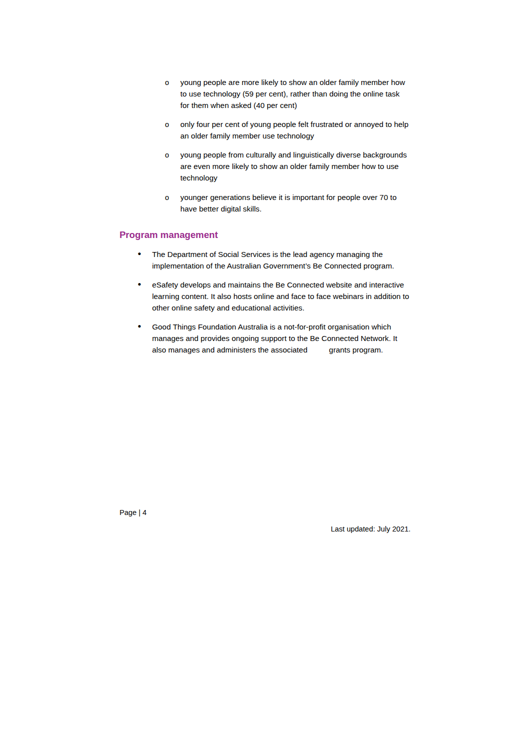young people are more likely to show an older family member how to use technology (59 per cent), rather than doing the online task for them when asked (40 per cent)
only four per cent of young people felt frustrated or annoyed to help an older family member use technology
young people from culturally and linguistically diverse backgrounds are even more likely to show an older family member how to use technology
younger generations believe it is important for people over 70 to have better digital skills.
Program management
The Department of Social Services is the lead agency managing the implementation of the Australian Government’s Be Connected program.
eSafety develops and maintains the Be Connected website and interactive learning content. It also hosts online and face to face webinars in addition to other online safety and educational activities.
Good Things Foundation Australia is a not-for-profit organisation which manages and provides ongoing support to the Be Connected Network. It also manages and administers the associated grants program.
Page | 4
Last updated: July 2021.